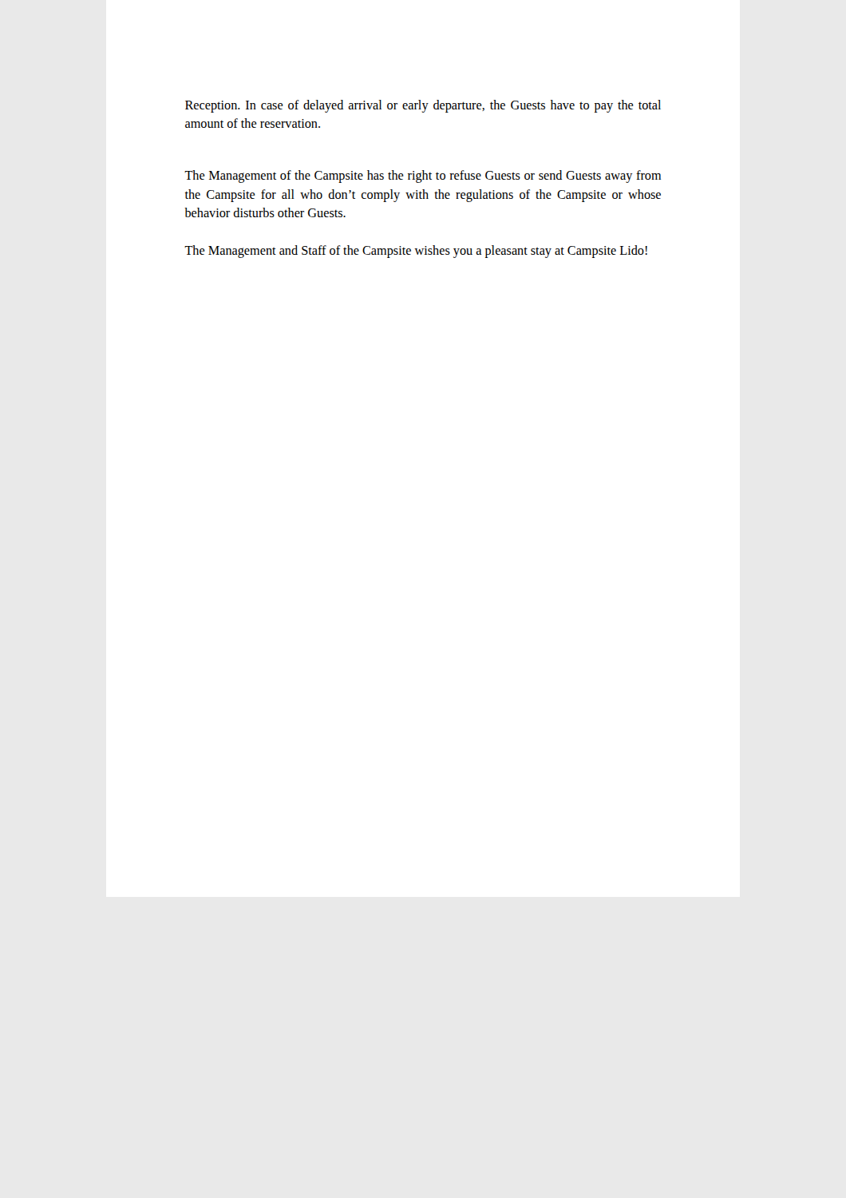Reception. In case of delayed arrival or early departure, the Guests have to pay the total amount of the reservation.
The Management of the Campsite has the right to refuse Guests or send Guests away from the Campsite for all who don’t comply with the regulations of the Campsite or whose behavior disturbs other Guests.
The Management and Staff of the Campsite wishes you a pleasant stay at Campsite Lido!